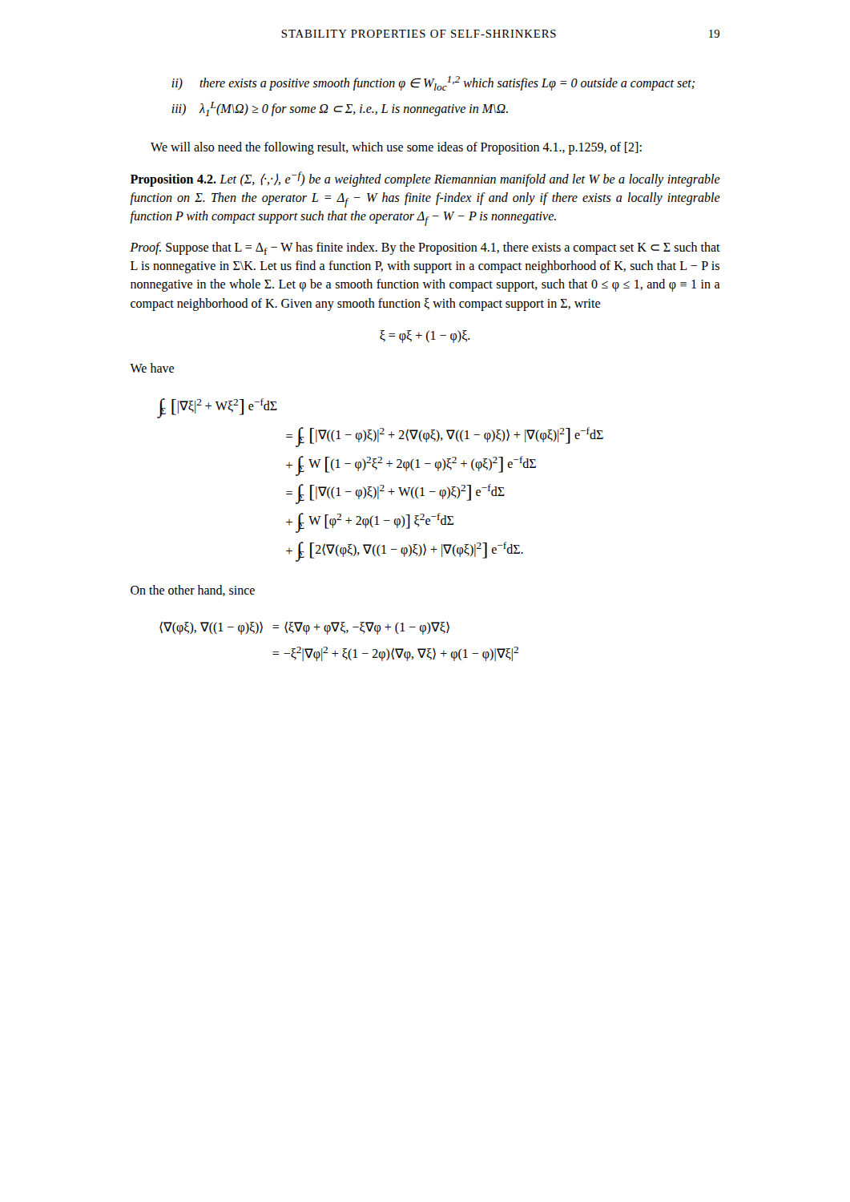STABILITY PROPERTIES OF SELF-SHRINKERS 19
ii) there exists a positive smooth function φ ∈ Wloc1,2 which satisfies Lφ = 0 outside a compact set;
iii) λ1L(M\Ω) ≥ 0 for some Ω ⊂ Σ, i.e., L is nonnegative in M\Ω.
We will also need the following result, which use some ideas of Proposition 4.1., p.1259, of [2]:
Proposition 4.2. Let (Σ, ⟨·,·⟩, e−f) be a weighted complete Riemannian manifold and let W be a locally integrable function on Σ. Then the operator L = Δf − W has finite f-index if and only if there exists a locally integrable function P with compact support such that the operator Δf − W − P is nonnegative.
Proof. Suppose that L = Δf − W has finite index. By the Proposition 4.1, there exists a compact set K ⊂ Σ such that L is nonnegative in Σ\K. Let us find a function P, with support in a compact neighborhood of K, such that L − P is nonnegative in the whole Σ. Let φ be a smooth function with compact support, such that 0 ≤ φ ≤ 1, and φ ≡ 1 in a compact neighborhood of K. Given any smooth function ξ with compact support in Σ, write
ξ = φξ + (1 − φ)ξ.
We have
| ∫ Σ [ /∇ξ/ 2 + Wξ 2 ] e −f dΣ | | |
| | = | ∫ Σ [ /∇((1 − φ)ξ)/ 2 + 2⟨∇(φξ), ∇((1 − φ)ξ)⟩ + /∇(φξ)/ 2 ] e −f dΣ |
| | + | ∫ Σ W [ (1 − φ) 2 ξ 2 + 2φ(1 − φ)ξ 2 + (φξ) 2 ] e −f dΣ |
| | = | ∫ Σ [ /∇((1 − φ)ξ)/ 2 + W((1 − φ)ξ) 2 ] e −f dΣ |
| | + | ∫ Σ W [ φ 2 + 2φ(1 − φ) ] ξ 2 e −f dΣ |
| | + | ∫ Σ [ 2⟨∇(φξ), ∇((1 − φ)ξ)⟩ + /∇(φξ)/ 2 ] e −f dΣ. |
On the other hand, since
| ⟨∇(φξ), ∇((1 − φ)ξ)⟩ | = | ⟨ξ∇φ + φ∇ξ, −ξ∇φ + (1 − φ)∇ξ⟩ |
| | = | −ξ 2 /∇φ/ 2 + ξ(1 − 2φ)⟨∇φ, ∇ξ⟩ + φ(1 − φ)/∇ξ/ 2 |